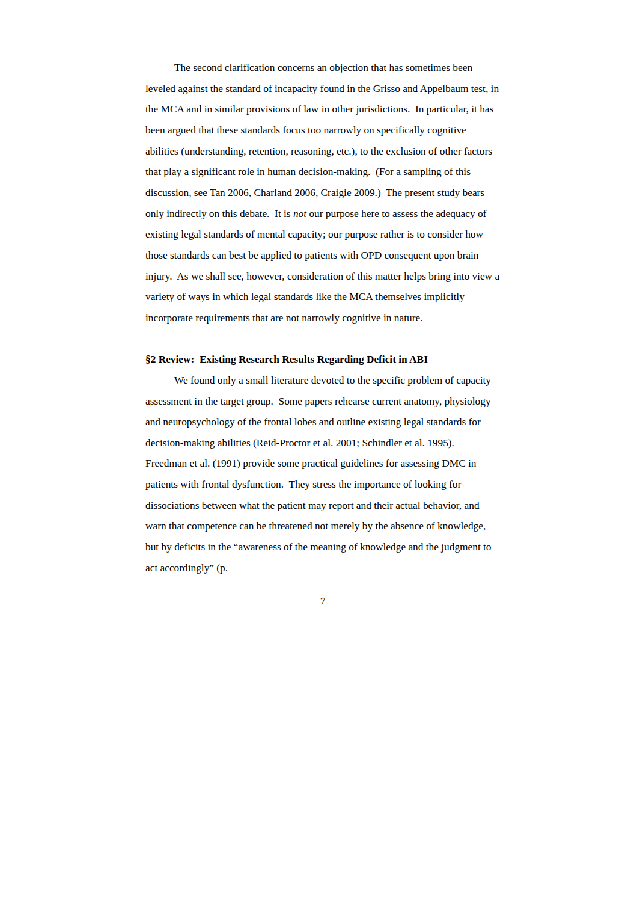The second clarification concerns an objection that has sometimes been leveled against the standard of incapacity found in the Grisso and Appelbaum test, in the MCA and in similar provisions of law in other jurisdictions. In particular, it has been argued that these standards focus too narrowly on specifically cognitive abilities (understanding, retention, reasoning, etc.), to the exclusion of other factors that play a significant role in human decision-making. (For a sampling of this discussion, see Tan 2006, Charland 2006, Craigie 2009.) The present study bears only indirectly on this debate. It is not our purpose here to assess the adequacy of existing legal standards of mental capacity; our purpose rather is to consider how those standards can best be applied to patients with OPD consequent upon brain injury. As we shall see, however, consideration of this matter helps bring into view a variety of ways in which legal standards like the MCA themselves implicitly incorporate requirements that are not narrowly cognitive in nature.
§2 Review: Existing Research Results Regarding Deficit in ABI
We found only a small literature devoted to the specific problem of capacity assessment in the target group. Some papers rehearse current anatomy, physiology and neuropsychology of the frontal lobes and outline existing legal standards for decision-making abilities (Reid-Proctor et al. 2001; Schindler et al. 1995). Freedman et al. (1991) provide some practical guidelines for assessing DMC in patients with frontal dysfunction. They stress the importance of looking for dissociations between what the patient may report and their actual behavior, and warn that competence can be threatened not merely by the absence of knowledge, but by deficits in the “awareness of the meaning of knowledge and the judgment to act accordingly” (p.
7